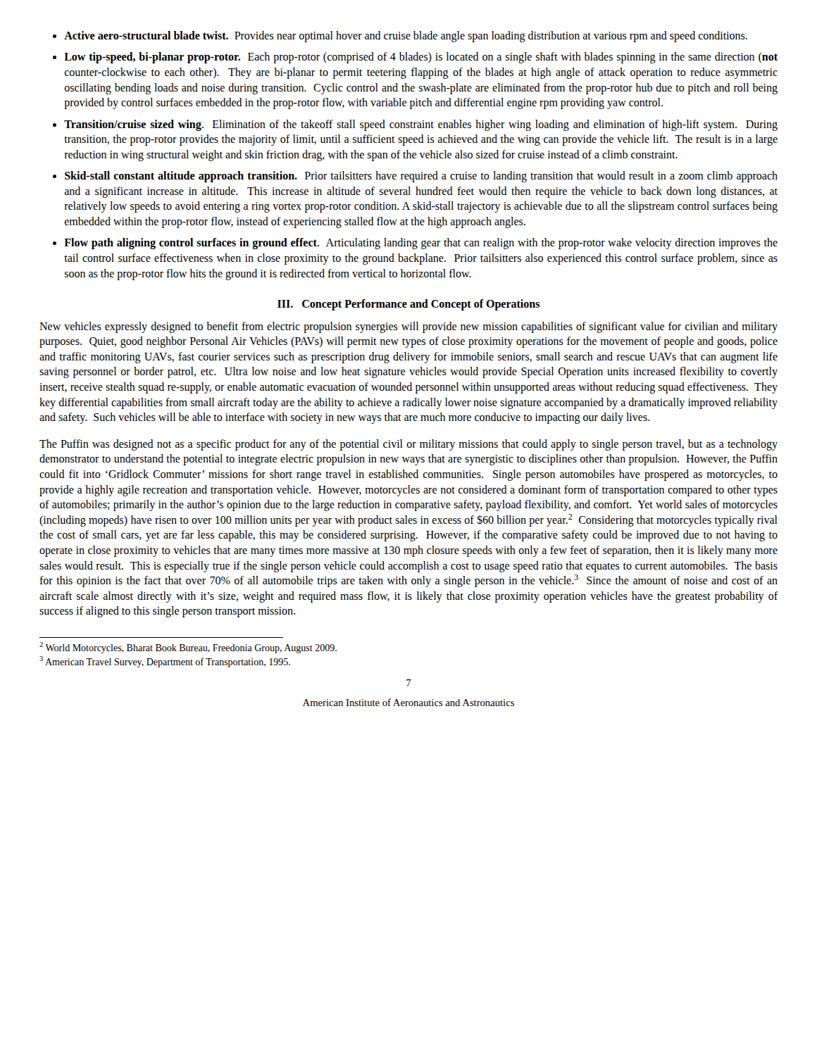Active aero-structural blade twist. Provides near optimal hover and cruise blade angle span loading distribution at various rpm and speed conditions.
Low tip-speed, bi-planar prop-rotor. Each prop-rotor (comprised of 4 blades) is located on a single shaft with blades spinning in the same direction (not counter-clockwise to each other). They are bi-planar to permit teetering flapping of the blades at high angle of attack operation to reduce asymmetric oscillating bending loads and noise during transition. Cyclic control and the swash-plate are eliminated from the prop-rotor hub due to pitch and roll being provided by control surfaces embedded in the prop-rotor flow, with variable pitch and differential engine rpm providing yaw control.
Transition/cruise sized wing. Elimination of the takeoff stall speed constraint enables higher wing loading and elimination of high-lift system. During transition, the prop-rotor provides the majority of limit, until a sufficient speed is achieved and the wing can provide the vehicle lift. The result is in a large reduction in wing structural weight and skin friction drag, with the span of the vehicle also sized for cruise instead of a climb constraint.
Skid-stall constant altitude approach transition. Prior tailsitters have required a cruise to landing transition that would result in a zoom climb approach and a significant increase in altitude. This increase in altitude of several hundred feet would then require the vehicle to back down long distances, at relatively low speeds to avoid entering a ring vortex prop-rotor condition. A skid-stall trajectory is achievable due to all the slipstream control surfaces being embedded within the prop-rotor flow, instead of experiencing stalled flow at the high approach angles.
Flow path aligning control surfaces in ground effect. Articulating landing gear that can realign with the prop-rotor wake velocity direction improves the tail control surface effectiveness when in close proximity to the ground backplane. Prior tailsitters also experienced this control surface problem, since as soon as the prop-rotor flow hits the ground it is redirected from vertical to horizontal flow.
III. Concept Performance and Concept of Operations
New vehicles expressly designed to benefit from electric propulsion synergies will provide new mission capabilities of significant value for civilian and military purposes. Quiet, good neighbor Personal Air Vehicles (PAVs) will permit new types of close proximity operations for the movement of people and goods, police and traffic monitoring UAVs, fast courier services such as prescription drug delivery for immobile seniors, small search and rescue UAVs that can augment life saving personnel or border patrol, etc. Ultra low noise and low heat signature vehicles would provide Special Operation units increased flexibility to covertly insert, receive stealth squad re-supply, or enable automatic evacuation of wounded personnel within unsupported areas without reducing squad effectiveness. They key differential capabilities from small aircraft today are the ability to achieve a radically lower noise signature accompanied by a dramatically improved reliability and safety. Such vehicles will be able to interface with society in new ways that are much more conducive to impacting our daily lives.
The Puffin was designed not as a specific product for any of the potential civil or military missions that could apply to single person travel, but as a technology demonstrator to understand the potential to integrate electric propulsion in new ways that are synergistic to disciplines other than propulsion. However, the Puffin could fit into ‘Gridlock Commuter’ missions for short range travel in established communities. Single person automobiles have prospered as motorcycles, to provide a highly agile recreation and transportation vehicle. However, motorcycles are not considered a dominant form of transportation compared to other types of automobiles; primarily in the author’s opinion due to the large reduction in comparative safety, payload flexibility, and comfort. Yet world sales of motorcycles (including mopeds) have risen to over 100 million units per year with product sales in excess of $60 billion per year.2 Considering that motorcycles typically rival the cost of small cars, yet are far less capable, this may be considered surprising. However, if the comparative safety could be improved due to not having to operate in close proximity to vehicles that are many times more massive at 130 mph closure speeds with only a few feet of separation, then it is likely many more sales would result. This is especially true if the single person vehicle could accomplish a cost to usage speed ratio that equates to current automobiles. The basis for this opinion is the fact that over 70% of all automobile trips are taken with only a single person in the vehicle.3 Since the amount of noise and cost of an aircraft scale almost directly with it’s size, weight and required mass flow, it is likely that close proximity operation vehicles have the greatest probability of success if aligned to this single person transport mission.
2 World Motorcycles, Bharat Book Bureau, Freedonia Group, August 2009.
3 American Travel Survey, Department of Transportation, 1995.
7
American Institute of Aeronautics and Astronautics